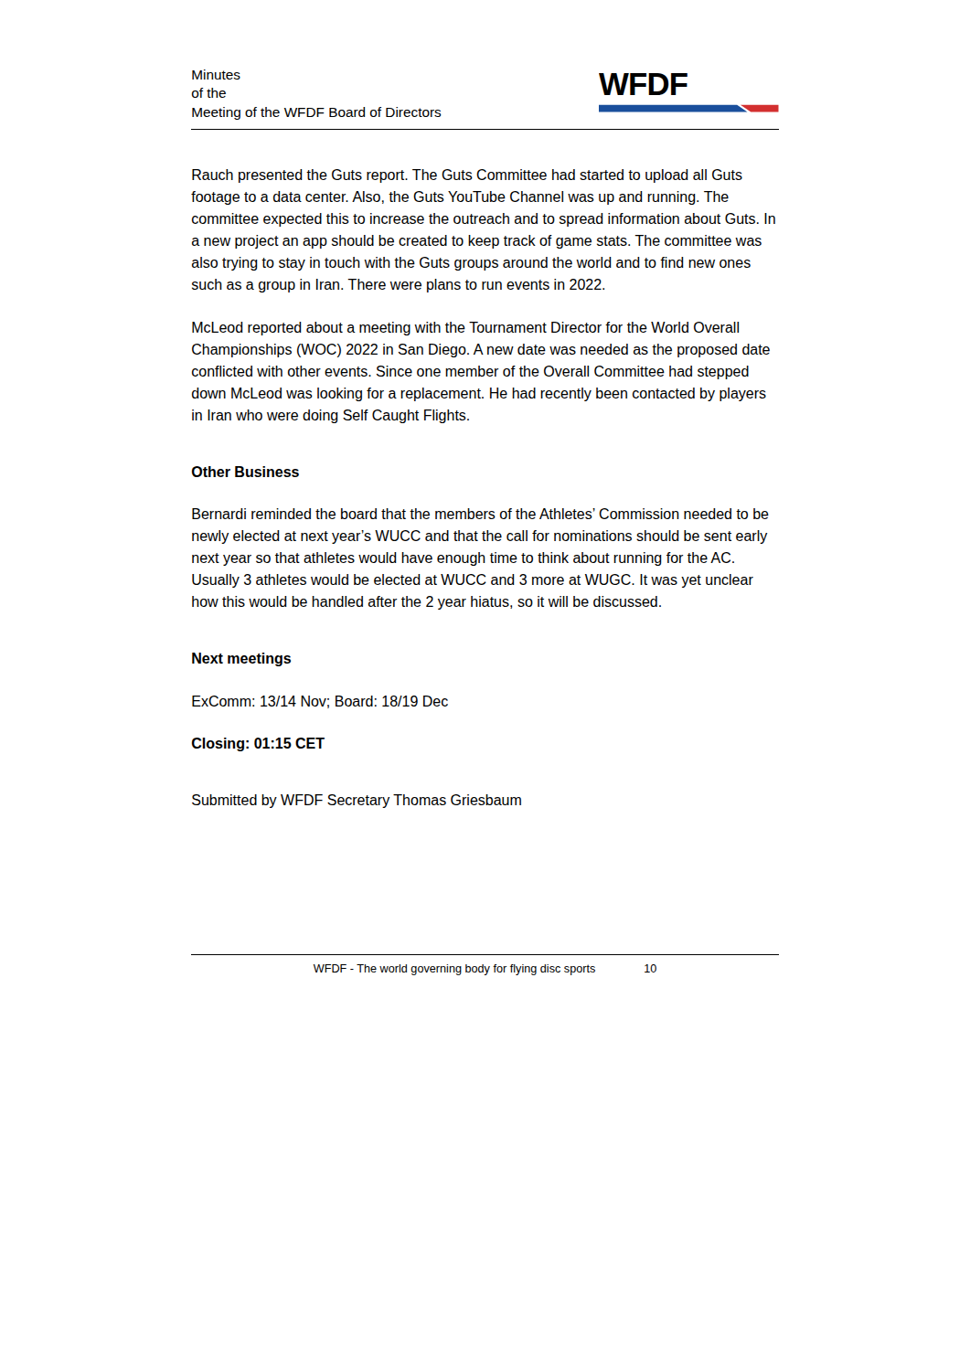Minutes
of the
Meeting of the WFDF Board of Directors
WFDF
Rauch presented the Guts report. The Guts Committee had started to upload all Guts footage to a data center. Also, the Guts YouTube Channel was up and running. The committee expected this to increase the outreach and to spread information about Guts. In a new project an app should be created to keep track of game stats. The committee was also trying to stay in touch with the Guts groups around the world and to find new ones such as a group in Iran. There were plans to run events in 2022.
McLeod reported about a meeting with the Tournament Director for the World Overall Championships (WOC) 2022 in San Diego. A new date was needed as the proposed date conflicted with other events. Since one member of the Overall Committee had stepped down McLeod was looking for a replacement. He had recently been contacted by players in Iran who were doing Self Caught Flights.
Other Business
Bernardi reminded the board that the members of the Athletes’ Commission needed to be newly elected at next year’s WUCC and that the call for nominations should be sent early next year so that athletes would have enough time to think about running for the AC. Usually 3 athletes would be elected at WUCC and 3 more at WUGC. It was yet unclear how this would be handled after the 2 year hiatus, so it will be discussed.
Next meetings
ExComm: 13/14 Nov; Board: 18/19 Dec
Closing: 01:15 CET
Submitted by WFDF Secretary Thomas Griesbaum
WFDF - The world governing body for flying disc sports10